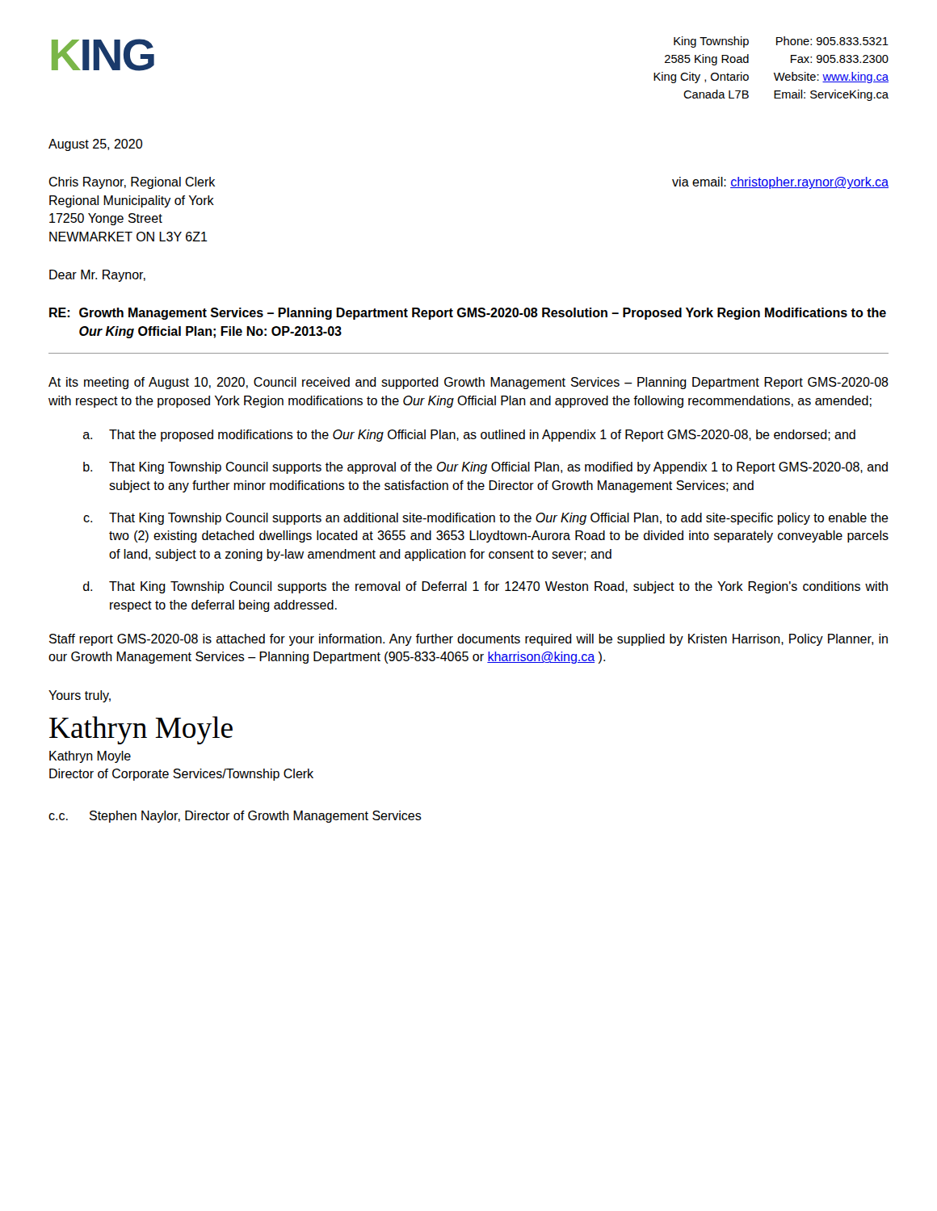KING
King Township
2585 King Road
King City , Ontario
Canada L7B
Phone: 905.833.5321
Fax: 905.833.2300
Website: www.king.ca
Email: ServiceKing.ca
August 25, 2020
Chris Raynor, Regional Clerk via email: christopher.raynor@york.ca
Regional Municipality of York
17250 Yonge Street
NEWMARKET ON L3Y 6Z1
Dear Mr. Raynor,
RE: Growth Management Services – Planning Department Report GMS-2020-08 Resolution – Proposed York Region Modifications to the Our King Official Plan; File No: OP-2013-03
At its meeting of August 10, 2020, Council received and supported Growth Management Services – Planning Department Report GMS-2020-08 with respect to the proposed York Region modifications to the Our King Official Plan and approved the following recommendations, as amended;
That the proposed modifications to the Our King Official Plan, as outlined in Appendix 1 of Report GMS-2020-08, be endorsed; and
That King Township Council supports the approval of the Our King Official Plan, as modified by Appendix 1 to Report GMS-2020-08, and subject to any further minor modifications to the satisfaction of the Director of Growth Management Services; and
That King Township Council supports an additional site-modification to the Our King Official Plan, to add site-specific policy to enable the two (2) existing detached dwellings located at 3655 and 3653 Lloydtown-Aurora Road to be divided into separately conveyable parcels of land, subject to a zoning by-law amendment and application for consent to sever; and
That King Township Council supports the removal of Deferral 1 for 12470 Weston Road, subject to the York Region's conditions with respect to the deferral being addressed.
Staff report GMS-2020-08 is attached for your information. Any further documents required will be supplied by Kristen Harrison, Policy Planner, in our Growth Management Services – Planning Department (905-833-4065 or kharrison@king.ca ).
Yours truly,
Kathryn Moyle
Kathryn Moyle
Director of Corporate Services/Township Clerk
c.c. Stephen Naylor, Director of Growth Management Services